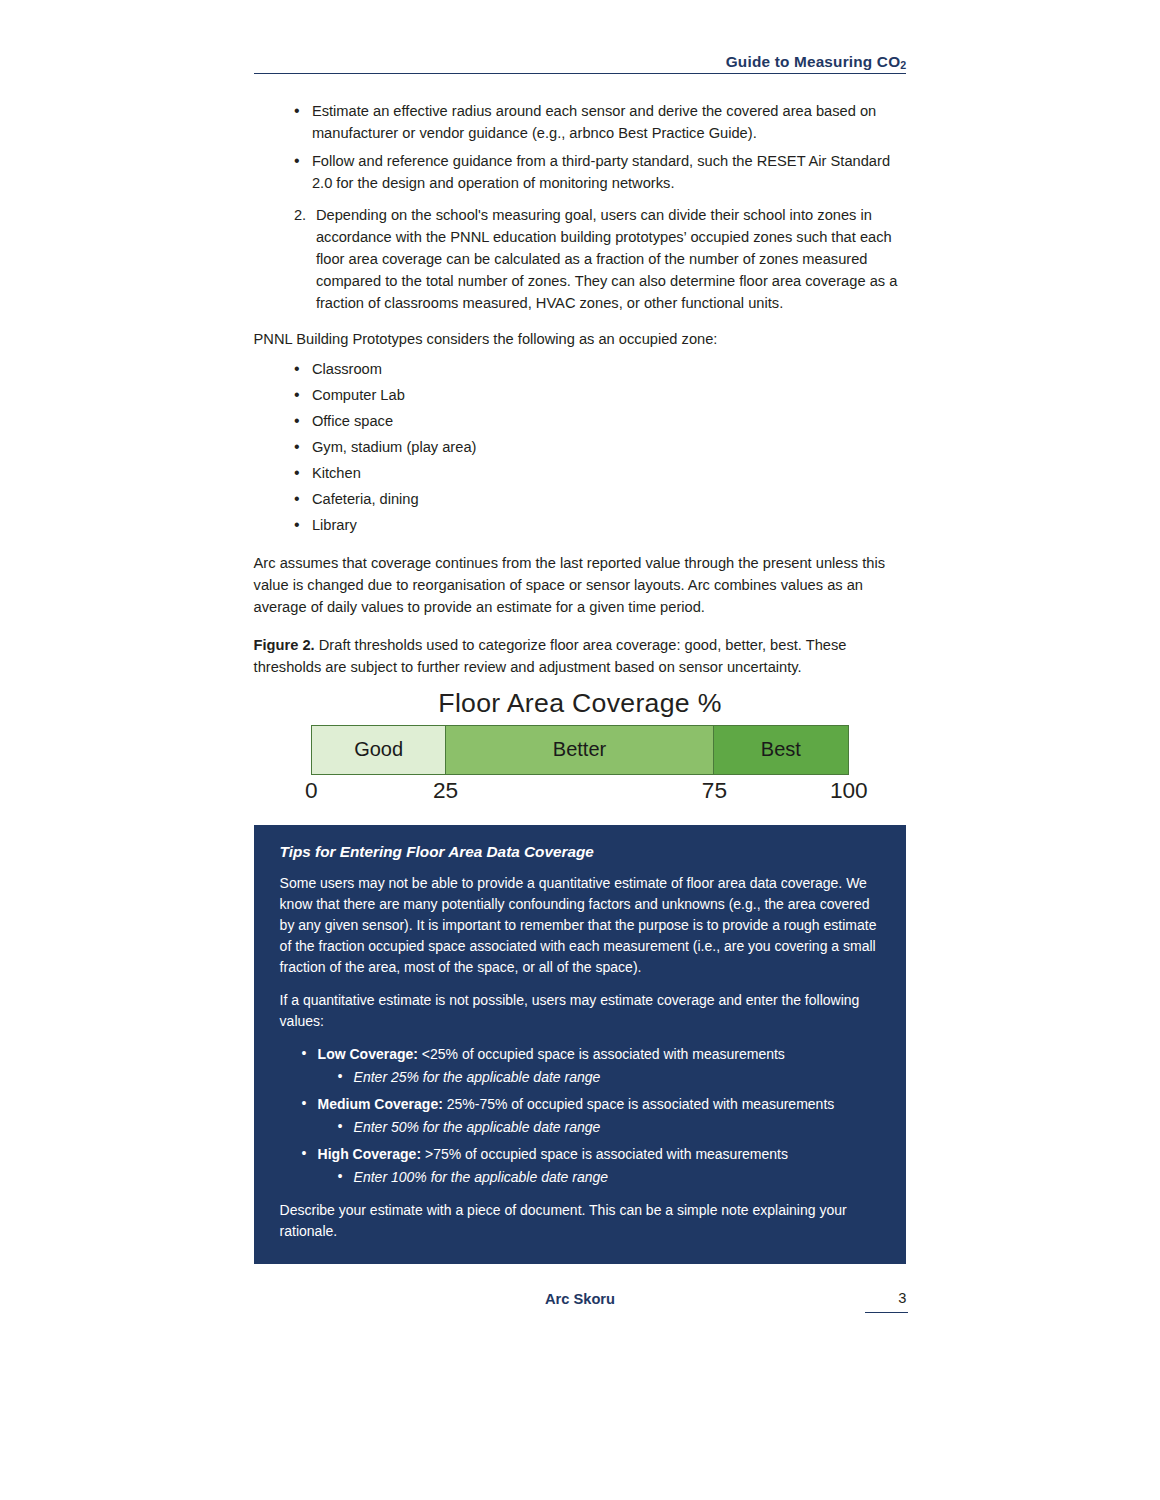Guide to Measuring CO2
Estimate an effective radius around each sensor and derive the covered area based on manufacturer or vendor guidance (e.g., arbnco Best Practice Guide).
Follow and reference guidance from a third-party standard, such the RESET Air Standard 2.0 for the design and operation of monitoring networks.
Depending on the school's measuring goal, users can divide their school into zones in accordance with the PNNL education building prototypes’ occupied zones such that each floor area coverage can be calculated as a fraction of the number of zones measured compared to the total number of zones. They can also determine floor area coverage as a fraction of classrooms measured, HVAC zones, or other functional units.
PNNL Building Prototypes considers the following as an occupied zone:
Classroom
Computer Lab
Office space
Gym, stadium (play area)
Kitchen
Cafeteria, dining
Library
Arc assumes that coverage continues from the last reported value through the present unless this value is changed due to reorganisation of space or sensor layouts. Arc combines values as an average of daily values to provide an estimate for a given time period.
Figure 2. Draft thresholds used to categorize floor area coverage: good, better, best. These thresholds are subject to further review and adjustment based on sensor uncertainty.
Floor Area Coverage %
Good
Better
Best
0 25 75 100
Tips for Entering Floor Area Data Coverage
Some users may not be able to provide a quantitative estimate of floor area data coverage. We know that there are many potentially confounding factors and unknowns (e.g., the area covered by any given sensor). It is important to remember that the purpose is to provide a rough estimate of the fraction occupied space associated with each measurement (i.e., are you covering a small fraction of the area, most of the space, or all of the space).
If a quantitative estimate is not possible, users may estimate coverage and enter the following values:
Low Coverage: <25% of occupied space is associated with measurements
Enter 25% for the applicable date range
Medium Coverage: 25%-75% of occupied space is associated with measurements
Enter 50% for the applicable date range
High Coverage: >75% of occupied space is associated with measurements
Enter 100% for the applicable date range
Describe your estimate with a piece of document. This can be a simple note explaining your rationale.
Arc Skoru 3